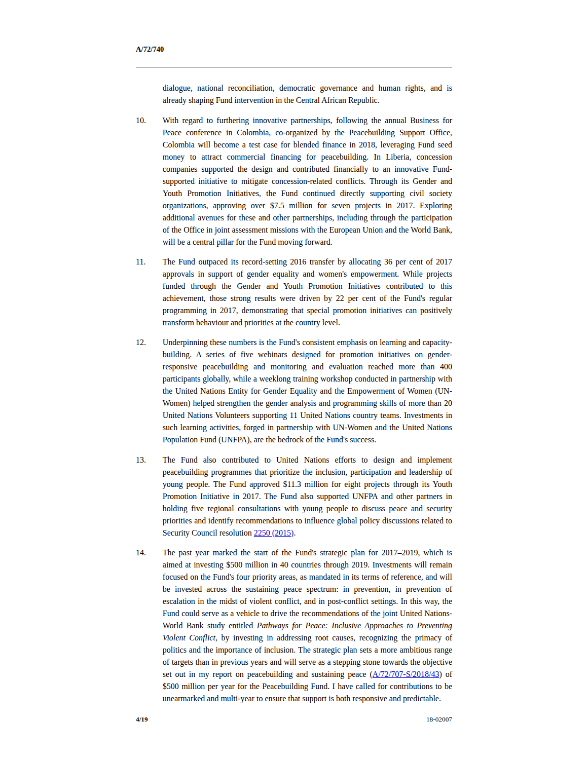A/72/740
dialogue, national reconciliation, democratic governance and human rights, and is already shaping Fund intervention in the Central African Republic.
10. With regard to furthering innovative partnerships, following the annual Business for Peace conference in Colombia, co-organized by the Peacebuilding Support Office, Colombia will become a test case for blended finance in 2018, leveraging Fund seed money to attract commercial financing for peacebuilding. In Liberia, concession companies supported the design and contributed financially to an innovative Fund-supported initiative to mitigate concession-related conflicts. Through its Gender and Youth Promotion Initiatives, the Fund continued directly supporting civil society organizations, approving over $7.5 million for seven projects in 2017. Exploring additional avenues for these and other partnerships, including through the participation of the Office in joint assessment missions with the European Union and the World Bank, will be a central pillar for the Fund moving forward.
11. The Fund outpaced its record-setting 2016 transfer by allocating 36 per cent of 2017 approvals in support of gender equality and women's empowerment. While projects funded through the Gender and Youth Promotion Initiatives contributed to this achievement, those strong results were driven by 22 per cent of the Fund's regular programming in 2017, demonstrating that special promotion initiatives can positively transform behaviour and priorities at the country level.
12. Underpinning these numbers is the Fund's consistent emphasis on learning and capacity-building. A series of five webinars designed for promotion initiatives on gender-responsive peacebuilding and monitoring and evaluation reached more than 400 participants globally, while a weeklong training workshop conducted in partnership with the United Nations Entity for Gender Equality and the Empowerment of Women (UN-Women) helped strengthen the gender analysis and programming skills of more than 20 United Nations Volunteers supporting 11 United Nations country teams. Investments in such learning activities, forged in partnership with UN-Women and the United Nations Population Fund (UNFPA), are the bedrock of the Fund's success.
13. The Fund also contributed to United Nations efforts to design and implement peacebuilding programmes that prioritize the inclusion, participation and leadership of young people. The Fund approved $11.3 million for eight projects through its Youth Promotion Initiative in 2017. The Fund also supported UNFPA and other partners in holding five regional consultations with young people to discuss peace and security priorities and identify recommendations to influence global policy discussions related to Security Council resolution 2250 (2015).
14. The past year marked the start of the Fund's strategic plan for 2017–2019, which is aimed at investing $500 million in 40 countries through 2019. Investments will remain focused on the Fund's four priority areas, as mandated in its terms of reference, and will be invested across the sustaining peace spectrum: in prevention, in prevention of escalation in the midst of violent conflict, and in post-conflict settings. In this way, the Fund could serve as a vehicle to drive the recommendations of the joint United Nations-World Bank study entitled Pathways for Peace: Inclusive Approaches to Preventing Violent Conflict, by investing in addressing root causes, recognizing the primacy of politics and the importance of inclusion. The strategic plan sets a more ambitious range of targets than in previous years and will serve as a stepping stone towards the objective set out in my report on peacebuilding and sustaining peace (A/72/707-S/2018/43) of $500 million per year for the Peacebuilding Fund. I have called for contributions to be unearmarked and multi-year to ensure that support is both responsive and predictable.
4/19 18-02007